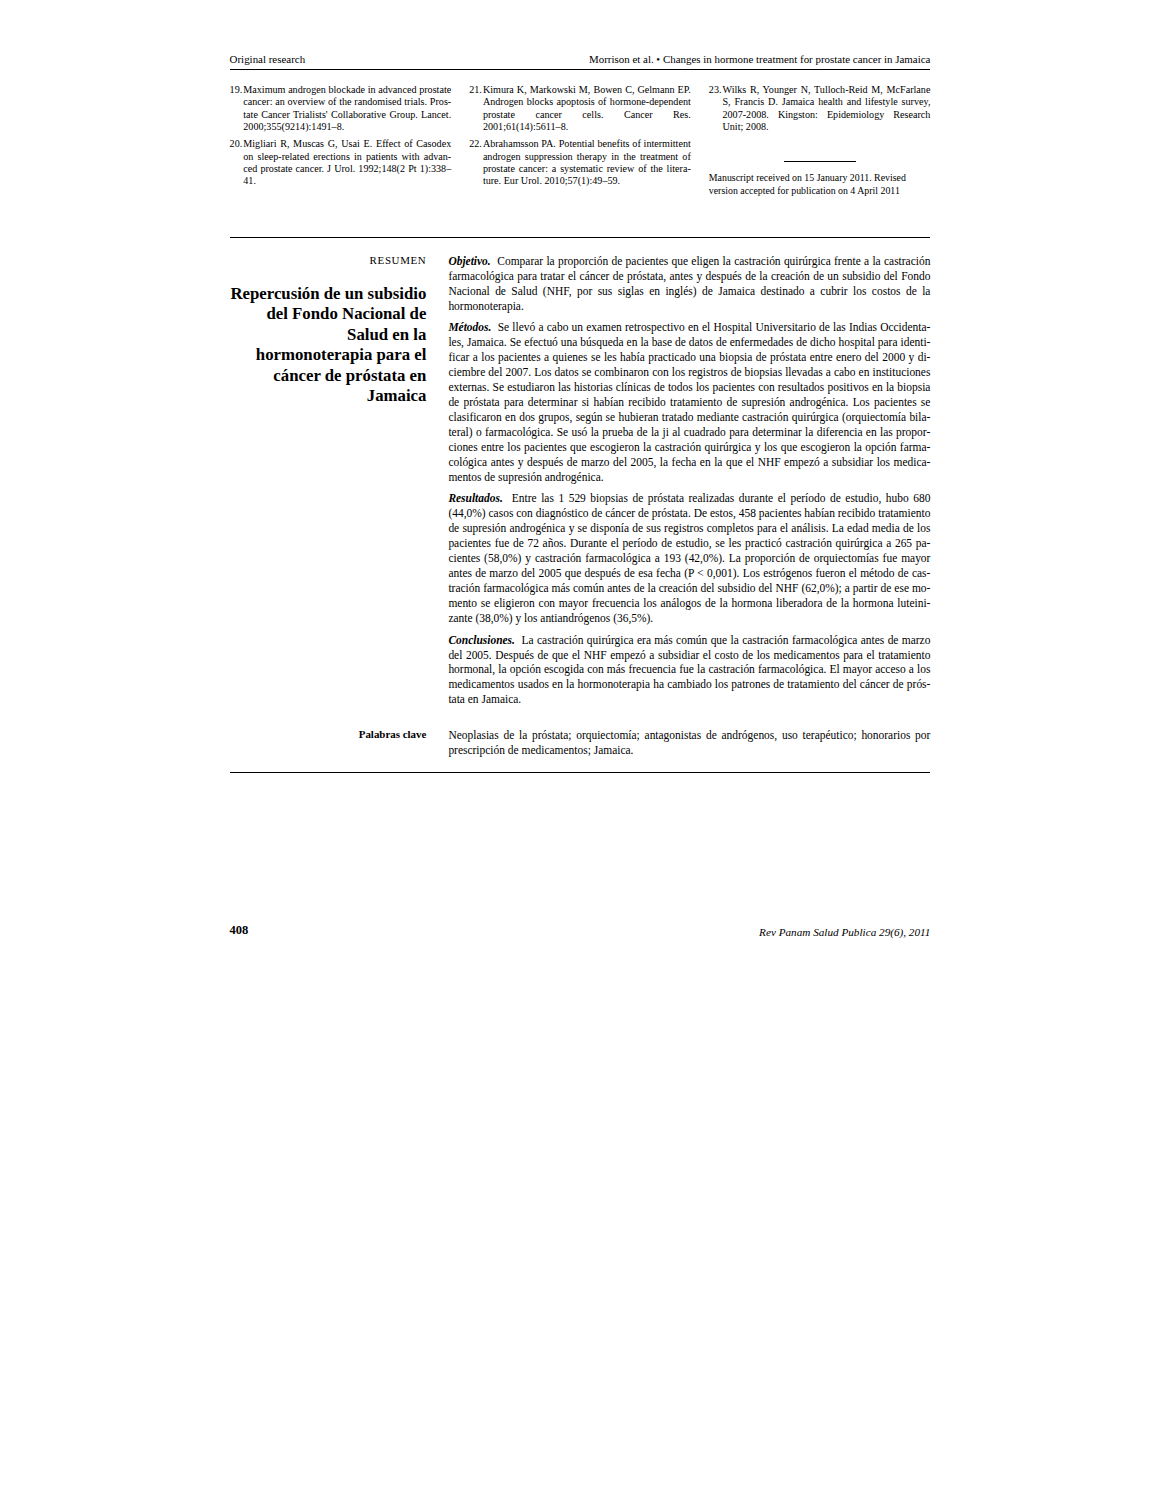Original research
Morrison et al. • Changes in hormone treatment for prostate cancer in Jamaica
19. Maximum androgen blockade in advanced prostate cancer: an overview of the randomised trials. Prostate Cancer Trialists' Collaborative Group. Lancet. 2000;355(9214):1491–8.
20. Migliari R, Muscas G, Usai E. Effect of Casodex on sleep-related erections in patients with advanced prostate cancer. J Urol. 1992;148(2 Pt 1):338–41.
21. Kimura K, Markowski M, Bowen C, Gelmann EP. Androgen blocks apoptosis of hormone-dependent prostate cancer cells. Cancer Res. 2001;61(14):5611–8.
22. Abrahamsson PA. Potential benefits of intermittent androgen suppression therapy in the treatment of prostate cancer: a systematic review of the literature. Eur Urol. 2010;57(1):49–59.
23. Wilks R, Younger N, Tulloch-Reid M, McFarlane S, Francis D. Jamaica health and lifestyle survey, 2007-2008. Kingston: Epidemiology Research Unit; 2008.
Manuscript received on 15 January 2011. Revised version accepted for publication on 4 April 2011
RESUMEN
Repercusión de un subsidio del Fondo Nacional de Salud en la hormonoterapia para el cáncer de próstata en Jamaica
Objetivo. Comparar la proporción de pacientes que eligen la castración quirúrgica frente a la castración farmacológica para tratar el cáncer de próstata, antes y después de la creación de un subsidio del Fondo Nacional de Salud (NHF, por sus siglas en inglés) de Jamaica destinado a cubrir los costos de la hormonoterapia.
Métodos. Se llevó a cabo un examen retrospectivo en el Hospital Universitario de las Indias Occidentales, Jamaica. Se efectuó una búsqueda en la base de datos de enfermedades de dicho hospital para identificar a los pacientes a quienes se les había practicado una biopsia de próstata entre enero del 2000 y diciembre del 2007. Los datos se combinaron con los registros de biopsias llevadas a cabo en instituciones externas. Se estudiaron las historias clínicas de todos los pacientes con resultados positivos en la biopsia de próstata para determinar si habían recibido tratamiento de supresión androgénica. Los pacientes se clasificaron en dos grupos, según se hubieran tratado mediante castración quirúrgica (orquiectomía bilateral) o farmacológica. Se usó la prueba de la ji al cuadrado para determinar la diferencia en las proporciones entre los pacientes que escogieron la castración quirúrgica y los que escogieron la opción farmacológica antes y después de marzo del 2005, la fecha en la que el NHF empezó a subsidiar los medicamentos de supresión androgénica.
Resultados. Entre las 1 529 biopsias de próstata realizadas durante el período de estudio, hubo 680 (44,0%) casos con diagnóstico de cáncer de próstata. De estos, 458 pacientes habían recibido tratamiento de supresión androgénica y se disponía de sus registros completos para el análisis. La edad media de los pacientes fue de 72 años. Durante el período de estudio, se les practicó castración quirúrgica a 265 pacientes (58,0%) y castración farmacológica a 193 (42,0%). La proporción de orquiectomías fue mayor antes de marzo del 2005 que después de esa fecha (P < 0,001). Los estrógenos fueron el método de castración farmacológica más común antes de la creación del subsidio del NHF (62,0%); a partir de ese momento se eligieron con mayor frecuencia los análogos de la hormona liberadora de la hormona luteinizante (38,0%) y los antiandrógenos (36,5%).
Conclusiones. La castración quirúrgica era más común que la castración farmacológica antes de marzo del 2005. Después de que el NHF empezó a subsidiar el costo de los medicamentos para el tratamiento hormonal, la opción escogida con más frecuencia fue la castración farmacológica. El mayor acceso a los medicamentos usados en la hormonoterapia ha cambiado los patrones de tratamiento del cáncer de próstata en Jamaica.
Palabras clave
Neoplasias de la próstata; orquiectomía; antagonistas de andrógenos, uso terapéutico; honorarios por prescripción de medicamentos; Jamaica.
408
Rev Panam Salud Publica 29(6), 2011